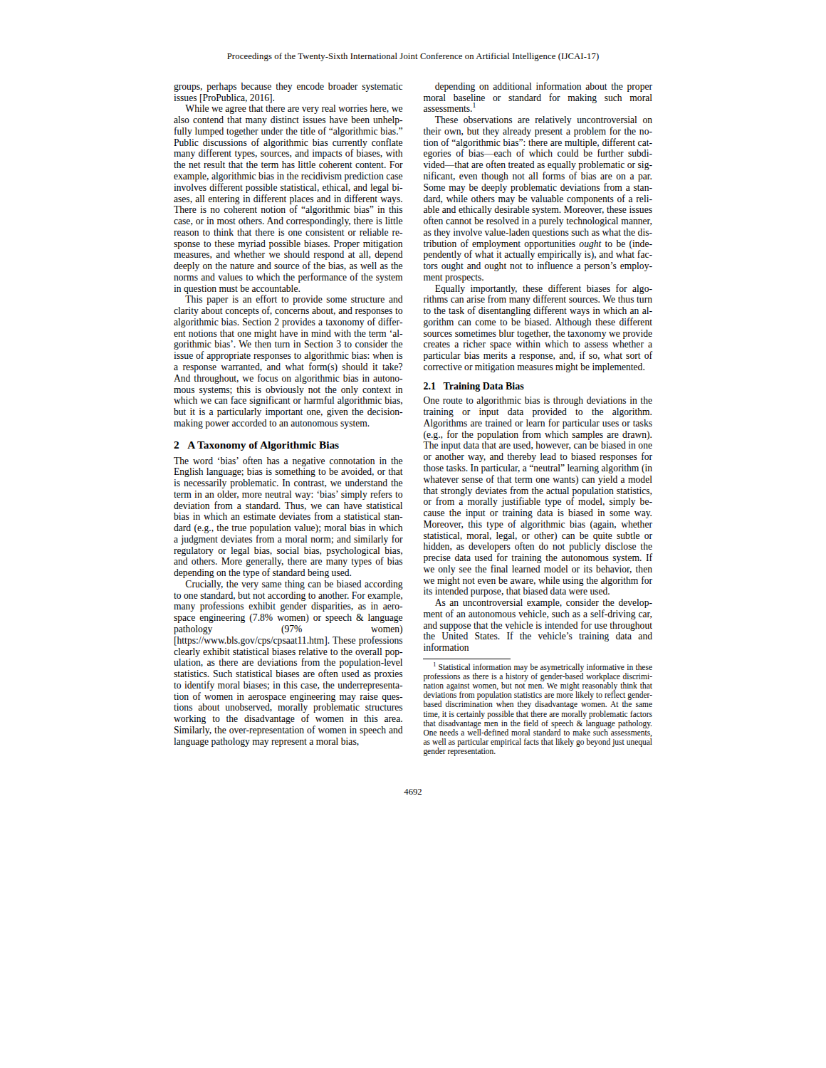Proceedings of the Twenty-Sixth International Joint Conference on Artificial Intelligence (IJCAI-17)
groups, perhaps because they encode broader systematic issues [ProPublica, 2016].
While we agree that there are very real worries here, we also contend that many distinct issues have been unhelpfully lumped together under the title of “algorithmic bias.” Public discussions of algorithmic bias currently conflate many different types, sources, and impacts of biases, with the net result that the term has little coherent content. For example, algorithmic bias in the recidivism prediction case involves different possible statistical, ethical, and legal biases, all entering in different places and in different ways. There is no coherent notion of “algorithmic bias” in this case, or in most others. And correspondingly, there is little reason to think that there is one consistent or reliable response to these myriad possible biases. Proper mitigation measures, and whether we should respond at all, depend deeply on the nature and source of the bias, as well as the norms and values to which the performance of the system in question must be accountable.
This paper is an effort to provide some structure and clarity about concepts of, concerns about, and responses to algorithmic bias. Section 2 provides a taxonomy of different notions that one might have in mind with the term ‘algorithmic bias’. We then turn in Section 3 to consider the issue of appropriate responses to algorithmic bias: when is a response warranted, and what form(s) should it take? And throughout, we focus on algorithmic bias in autonomous systems; this is obviously not the only context in which we can face significant or harmful algorithmic bias, but it is a particularly important one, given the decision-making power accorded to an autonomous system.
2 A Taxonomy of Algorithmic Bias
The word ‘bias’ often has a negative connotation in the English language; bias is something to be avoided, or that is necessarily problematic. In contrast, we understand the term in an older, more neutral way: ‘bias’ simply refers to deviation from a standard. Thus, we can have statistical bias in which an estimate deviates from a statistical standard (e.g., the true population value); moral bias in which a judgment deviates from a moral norm; and similarly for regulatory or legal bias, social bias, psychological bias, and others. More generally, there are many types of bias depending on the type of standard being used.
Crucially, the very same thing can be biased according to one standard, but not according to another. For example, many professions exhibit gender disparities, as in aerospace engineering (7.8% women) or speech & language pathology (97% women) [https://www.bls.gov/cps/cpsaat11.htm]. These professions clearly exhibit statistical biases relative to the overall population, as there are deviations from the population-level statistics. Such statistical biases are often used as proxies to identify moral biases; in this case, the underrepresentation of women in aerospace engineering may raise questions about unobserved, morally problematic structures working to the disadvantage of women in this area. Similarly, the over-representation of women in speech and language pathology may represent a moral bias,
depending on additional information about the proper moral baseline or standard for making such moral assessments.1
These observations are relatively uncontroversial on their own, but they already present a problem for the notion of “algorithmic bias”: there are multiple, different categories of bias—each of which could be further subdivided—that are often treated as equally problematic or significant, even though not all forms of bias are on a par. Some may be deeply problematic deviations from a standard, while others may be valuable components of a reliable and ethically desirable system. Moreover, these issues often cannot be resolved in a purely technological manner, as they involve value-laden questions such as what the distribution of employment opportunities ought to be (independently of what it actually empirically is), and what factors ought and ought not to influence a person’s employment prospects.
Equally importantly, these different biases for algorithms can arise from many different sources. We thus turn to the task of disentangling different ways in which an algorithm can come to be biased. Although these different sources sometimes blur together, the taxonomy we provide creates a richer space within which to assess whether a particular bias merits a response, and, if so, what sort of corrective or mitigation measures might be implemented.
2.1 Training Data Bias
One route to algorithmic bias is through deviations in the training or input data provided to the algorithm. Algorithms are trained or learn for particular uses or tasks (e.g., for the population from which samples are drawn). The input data that are used, however, can be biased in one or another way, and thereby lead to biased responses for those tasks. In particular, a “neutral” learning algorithm (in whatever sense of that term one wants) can yield a model that strongly deviates from the actual population statistics, or from a morally justifiable type of model, simply because the input or training data is biased in some way. Moreover, this type of algorithmic bias (again, whether statistical, moral, legal, or other) can be quite subtle or hidden, as developers often do not publicly disclose the precise data used for training the autonomous system. If we only see the final learned model or its behavior, then we might not even be aware, while using the algorithm for its intended purpose, that biased data were used.
As an uncontroversial example, consider the development of an autonomous vehicle, such as a self-driving car, and suppose that the vehicle is intended for use throughout the United States. If the vehicle’s training data and information
1 Statistical information may be asymetrically informative in these professions as there is a history of gender-based workplace discrimination against women, but not men. We might reasonably think that deviations from population statistics are more likely to reflect gender-based discrimination when they disadvantage women. At the same time, it is certainly possible that there are morally problematic factors that disadvantage men in the field of speech & language pathology. One needs a well-defined moral standard to make such assessments, as well as particular empirical facts that likely go beyond just unequal gender representation.
4692